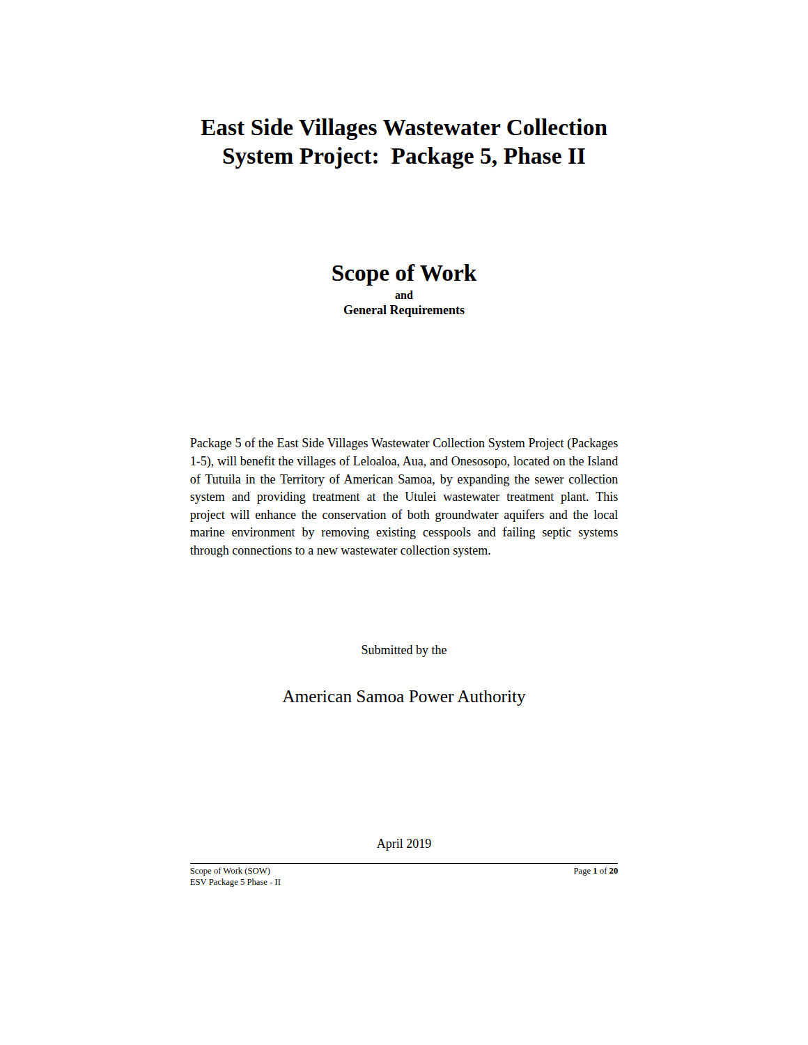East Side Villages Wastewater Collection System Project: Package 5, Phase II
Scope of Work
and
General Requirements
Package 5 of the East Side Villages Wastewater Collection System Project (Packages 1-5), will benefit the villages of Leloaloa, Aua, and Onesosopo, located on the Island of Tutuila in the Territory of American Samoa, by expanding the sewer collection system and providing treatment at the Utulei wastewater treatment plant. This project will enhance the conservation of both groundwater aquifers and the local marine environment by removing existing cesspools and failing septic systems through connections to a new wastewater collection system.
Submitted by the
American Samoa Power Authority
April 2019
Scope of Work (SOW)
ESV Package 5 Phase - II
Page 1 of 20